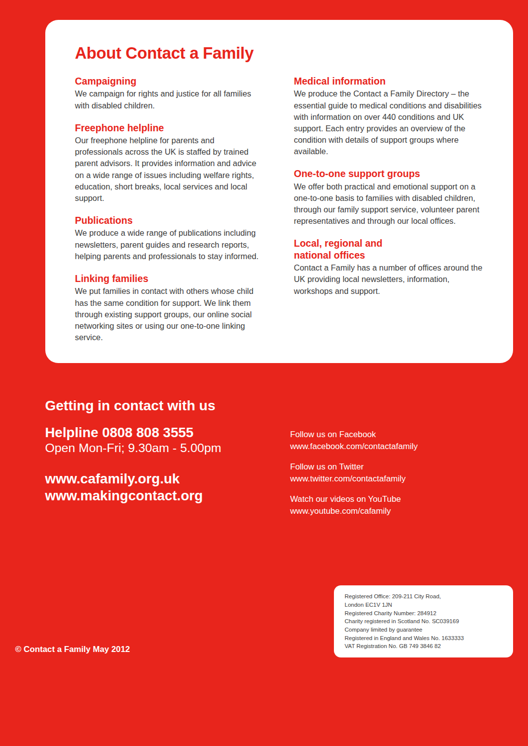About Contact a Family
Campaigning
We campaign for rights and justice for all families with disabled children.
Freephone helpline
Our freephone helpline for parents and professionals across the UK is staffed by trained parent advisors. It provides information and advice on a wide range of issues including welfare rights, education, short breaks, local services and local support.
Publications
We produce a wide range of publications including newsletters, parent guides and research reports, helping parents and professionals to stay informed.
Linking families
We put families in contact with others whose child has the same condition for support. We link them through existing support groups, our online social networking sites or using our one-to-one linking service.
Medical information
We produce the Contact a Family Directory – the essential guide to medical conditions and disabilities with information on over 440 conditions and UK support. Each entry provides an overview of the condition with details of support groups where available.
One-to-one support groups
We offer both practical and emotional support on a one-to-one basis to families with disabled children, through our family support service, volunteer parent representatives and through our local offices.
Local, regional and
national offices
Contact a Family has a number of offices around the UK providing local newsletters, information, workshops and support.
Getting in contact with us
Helpline 0808 808 3555
Open Mon-Fri; 9.30am - 5.00pm
www.cafamily.org.uk www.makingcontact.org
Follow us on Facebook
www.facebook.com/contactafamily
Follow us on Twitter
www.twitter.com/contactafamily
Watch our videos on YouTube
www.youtube.com/cafamily
© Contact a Family May 2012
Registered Office: 209-211 City Road,
London EC1V 1JN
Registered Charity Number: 284912
Charity registered in Scotland No. SC039169
Company limited by guarantee
Registered in England and Wales No. 1633333
VAT Registration No. GB 749 3846 82